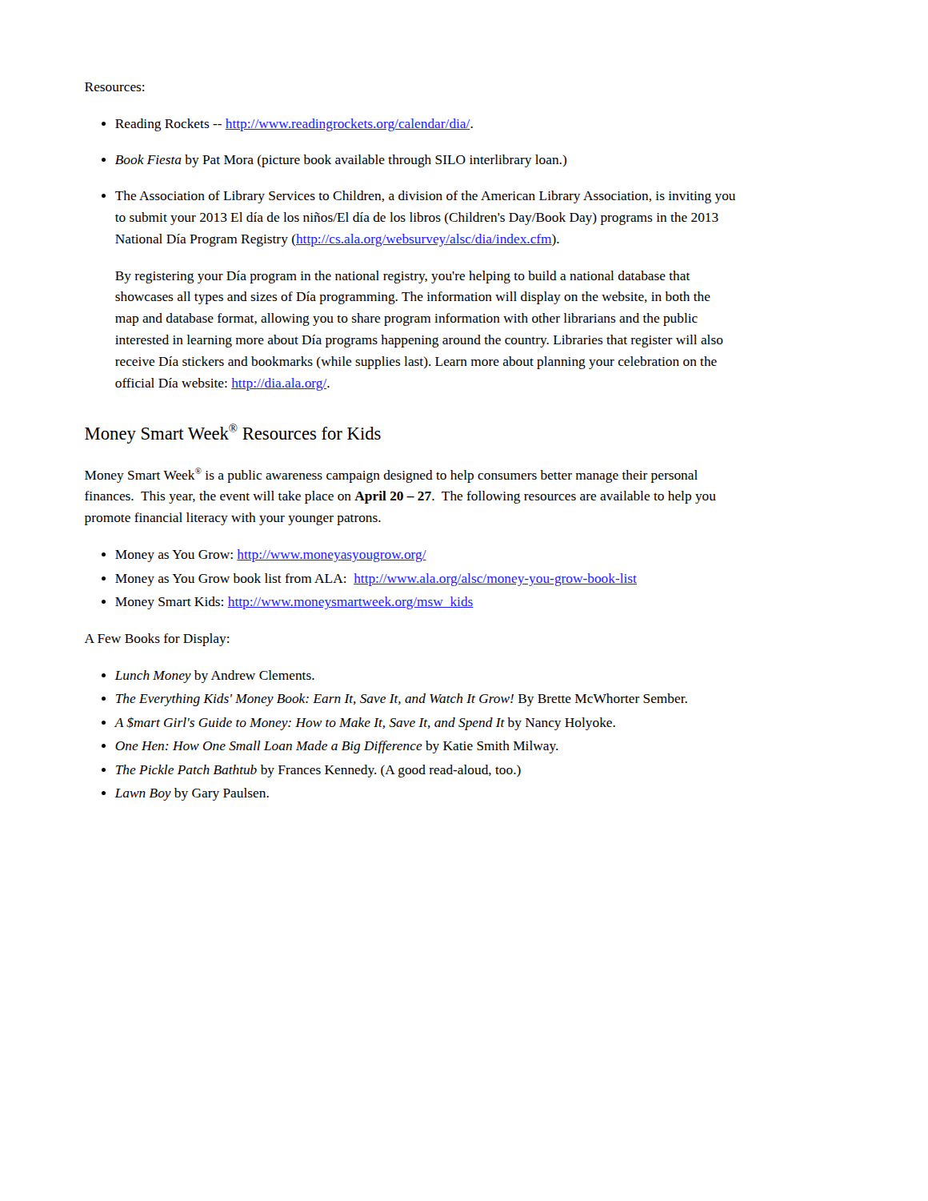Resources:
Reading Rockets -- http://www.readingrockets.org/calendar/dia/.
Book Fiesta by Pat Mora (picture book available through SILO interlibrary loan.)
The Association of Library Services to Children, a division of the American Library Association, is inviting you to submit your 2013 El día de los niños/El día de los libros (Children's Day/Book Day) programs in the 2013 National Día Program Registry (http://cs.ala.org/websurvey/alsc/dia/index.cfm).
By registering your Día program in the national registry, you're helping to build a national database that showcases all types and sizes of Día programming. The information will display on the website, in both the map and database format, allowing you to share program information with other librarians and the public interested in learning more about Día programs happening around the country. Libraries that register will also receive Día stickers and bookmarks (while supplies last). Learn more about planning your celebration on the official Día website: http://dia.ala.org/.
Money Smart Week® Resources for Kids
Money Smart Week® is a public awareness campaign designed to help consumers better manage their personal finances. This year, the event will take place on April 20 – 27. The following resources are available to help you promote financial literacy with your younger patrons.
Money as You Grow: http://www.moneyasyougrow.org/
Money as You Grow book list from ALA: http://www.ala.org/alsc/money-you-grow-book-list
Money Smart Kids: http://www.moneysmartweek.org/msw_kids
A Few Books for Display:
Lunch Money by Andrew Clements.
The Everything Kids' Money Book: Earn It, Save It, and Watch It Grow! By Brette McWhorter Sember.
A $mart Girl's Guide to Money: How to Make It, Save It, and Spend It by Nancy Holyoke.
One Hen: How One Small Loan Made a Big Difference by Katie Smith Milway.
The Pickle Patch Bathtub by Frances Kennedy. (A good read-aloud, too.)
Lawn Boy by Gary Paulsen.